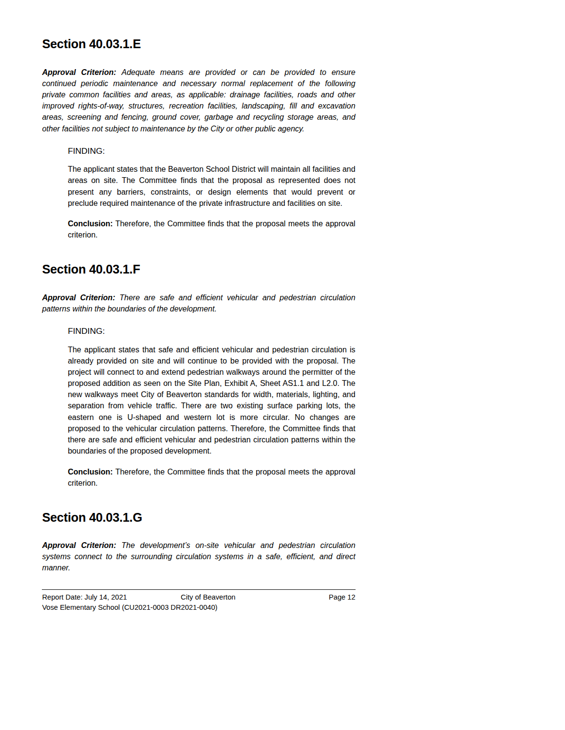Section 40.03.1.E
Approval Criterion: Adequate means are provided or can be provided to ensure continued periodic maintenance and necessary normal replacement of the following private common facilities and areas, as applicable: drainage facilities, roads and other improved rights-of-way, structures, recreation facilities, landscaping, fill and excavation areas, screening and fencing, ground cover, garbage and recycling storage areas, and other facilities not subject to maintenance by the City or other public agency.
FINDING:
The applicant states that the Beaverton School District will maintain all facilities and areas on site. The Committee finds that the proposal as represented does not present any barriers, constraints, or design elements that would prevent or preclude required maintenance of the private infrastructure and facilities on site.
Conclusion: Therefore, the Committee finds that the proposal meets the approval criterion.
Section 40.03.1.F
Approval Criterion: There are safe and efficient vehicular and pedestrian circulation patterns within the boundaries of the development.
FINDING:
The applicant states that safe and efficient vehicular and pedestrian circulation is already provided on site and will continue to be provided with the proposal. The project will connect to and extend pedestrian walkways around the permitter of the proposed addition as seen on the Site Plan, Exhibit A, Sheet AS1.1 and L2.0. The new walkways meet City of Beaverton standards for width, materials, lighting, and separation from vehicle traffic. There are two existing surface parking lots, the eastern one is U-shaped and western lot is more circular. No changes are proposed to the vehicular circulation patterns. Therefore, the Committee finds that there are safe and efficient vehicular and pedestrian circulation patterns within the boundaries of the proposed development.
Conclusion: Therefore, the Committee finds that the proposal meets the approval criterion.
Section 40.03.1.G
Approval Criterion: The development’s on-site vehicular and pedestrian circulation systems connect to the surrounding circulation systems in a safe, efficient, and direct manner.
| Report Date: July 14, 2021 | City of Beaverton | Page 12 |
| Vose Elementary School (CU2021-0003 DR2021-0040) |